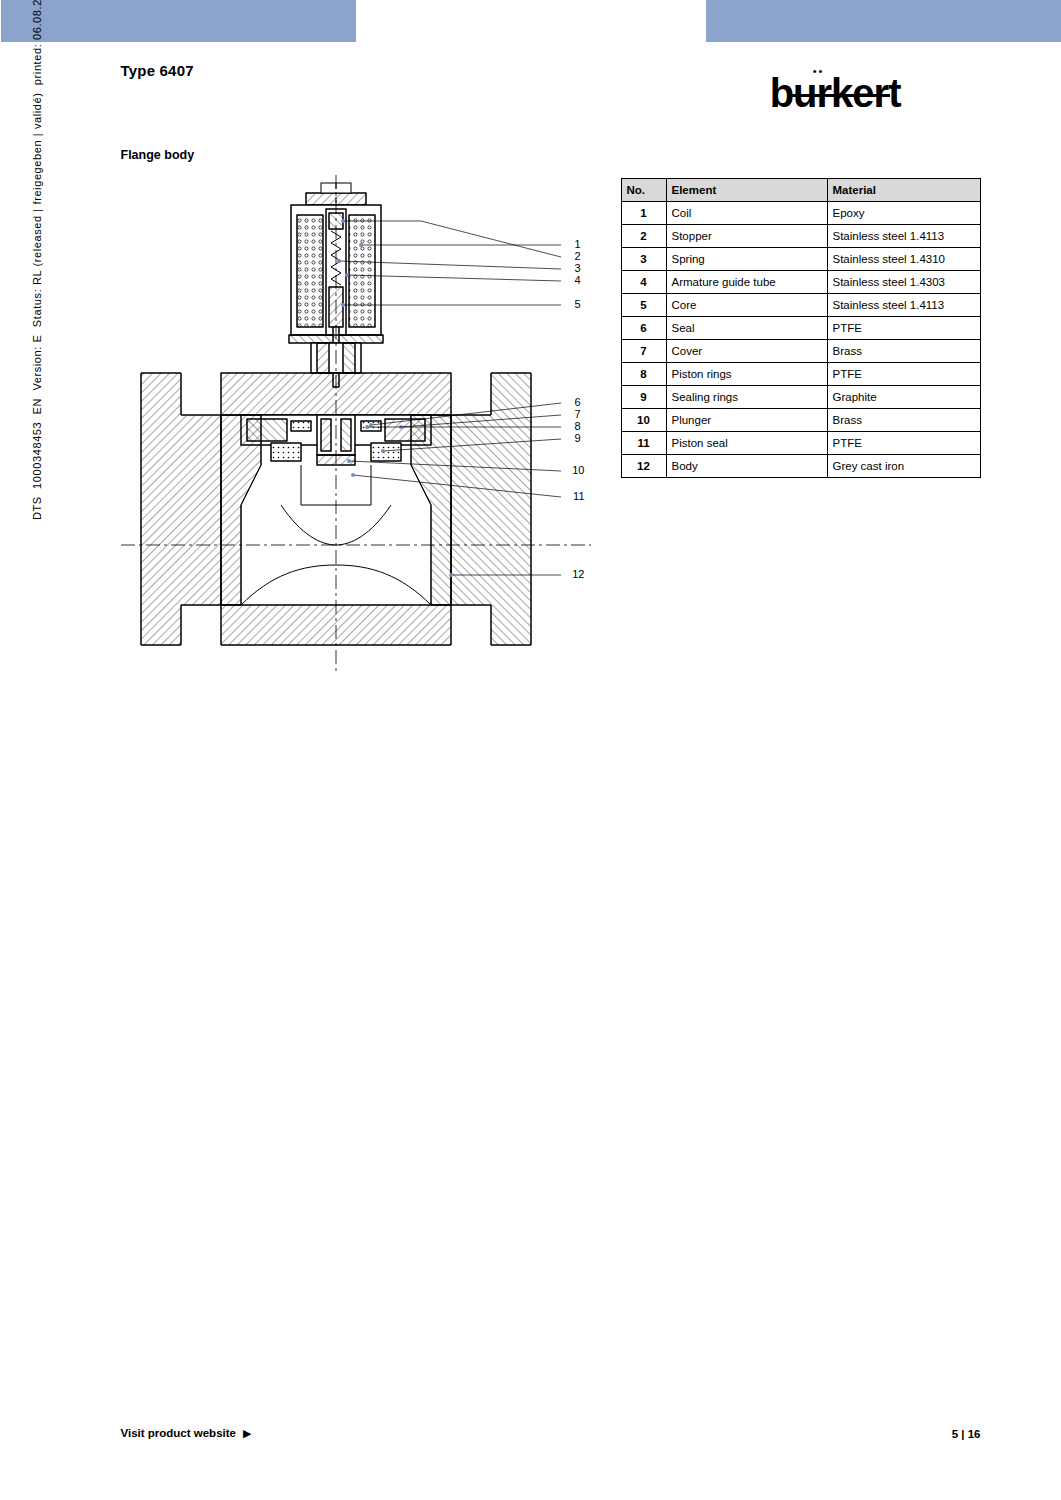Type 6407
•• burkert
Flange body
DTS 1000348453 EN Version: E Status: RL (released | freigegeben | validé) printed: 06.08.2021
1 2 3 4 5 6 7 8 9 10 11 12
| No. | Element | Material |
| --- | --- | --- |
| 1 | Coil | Epoxy |
| 2 | Stopper | Stainless steel 1.4113 |
| 3 | Spring | Stainless steel 1.4310 |
| 4 | Armature guide tube | Stainless steel 1.4303 |
| 5 | Core | Stainless steel 1.4113 |
| 6 | Seal | PTFE |
| 7 | Cover | Brass |
| 8 | Piston rings | PTFE |
| 9 | Sealing rings | Graphite |
| 10 | Plunger | Brass |
| 11 | Piston seal | PTFE |
| 12 | Body | Grey cast iron |
Visit product website ▶
5 | 16